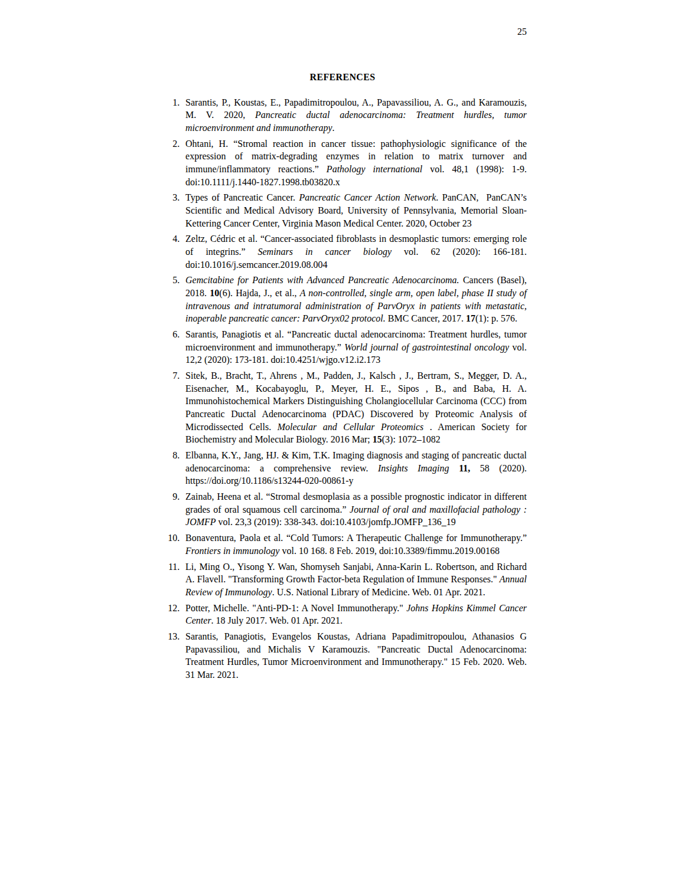25
REFERENCES
Sarantis, P., Koustas, E., Papadimitropoulou, A., Papavassiliou, A. G., and Karamouzis, M. V. 2020, Pancreatic ductal adenocarcinoma: Treatment hurdles, tumor microenvironment and immunotherapy.
Ohtani, H. “Stromal reaction in cancer tissue: pathophysiologic significance of the expression of matrix-degrading enzymes in relation to matrix turnover and immune/inflammatory reactions.” Pathology international vol. 48,1 (1998): 1-9. doi:10.1111/j.1440-1827.1998.tb03820.x
Types of Pancreatic Cancer. Pancreatic Cancer Action Network. PanCAN, PanCAN’s Scientific and Medical Advisory Board, University of Pennsylvania, Memorial Sloan-Kettering Cancer Center, Virginia Mason Medical Center. 2020, October 23
Zeltz, Cédric et al. “Cancer-associated fibroblasts in desmoplastic tumors: emerging role of integrins.” Seminars in cancer biology vol. 62 (2020): 166-181. doi:10.1016/j.semcancer.2019.08.004
Gemcitabine for Patients with Advanced Pancreatic Adenocarcinoma. Cancers (Basel), 2018. 10(6). Hajda, J., et al., A non-controlled, single arm, open label, phase II study of intravenous and intratumoral administration of ParvOryx in patients with metastatic, inoperable pancreatic cancer: ParvOryx02 protocol. BMC Cancer, 2017. 17(1): p. 576.
Sarantis, Panagiotis et al. “Pancreatic ductal adenocarcinoma: Treatment hurdles, tumor microenvironment and immunotherapy.” World journal of gastrointestinal oncology vol. 12,2 (2020): 173-181. doi:10.4251/wjgo.v12.i2.173
Sitek, B., Bracht, T., Ahrens , M., Padden, J., Kalsch , J., Bertram, S., Megger, D. A., Eisenacher, M., Kocabayoglu, P., Meyer, H. E., Sipos , B., and Baba, H. A. Immunohistochemical Markers Distinguishing Cholangiocellular Carcinoma (CCC) from Pancreatic Ductal Adenocarcinoma (PDAC) Discovered by Proteomic Analysis of Microdissected Cells. Molecular and Cellular Proteomics . American Society for Biochemistry and Molecular Biology. 2016 Mar; 15(3): 1072–1082
Elbanna, K.Y., Jang, HJ. & Kim, T.K. Imaging diagnosis and staging of pancreatic ductal adenocarcinoma: a comprehensive review. Insights Imaging 11, 58 (2020). https://doi.org/10.1186/s13244-020-00861-y
Zainab, Heena et al. “Stromal desmoplasia as a possible prognostic indicator in different grades of oral squamous cell carcinoma.” Journal of oral and maxillofacial pathology : JOMFP vol. 23,3 (2019): 338-343. doi:10.4103/jomfp.JOMFP_136_19
Bonaventura, Paola et al. “Cold Tumors: A Therapeutic Challenge for Immunotherapy.” Frontiers in immunology vol. 10 168. 8 Feb. 2019, doi:10.3389/fimmu.2019.00168
Li, Ming O., Yisong Y. Wan, Shomyseh Sanjabi, Anna-Karin L. Robertson, and Richard A. Flavell. "Transforming Growth Factor-beta Regulation of Immune Responses." Annual Review of Immunology. U.S. National Library of Medicine. Web. 01 Apr. 2021.
Potter, Michelle. "Anti-PD-1: A Novel Immunotherapy." Johns Hopkins Kimmel Cancer Center. 18 July 2017. Web. 01 Apr. 2021.
Sarantis, Panagiotis, Evangelos Koustas, Adriana Papadimitropoulou, Athanasios G Papavassiliou, and Michalis V Karamouzis. "Pancreatic Ductal Adenocarcinoma: Treatment Hurdles, Tumor Microenvironment and Immunotherapy." 15 Feb. 2020. Web. 31 Mar. 2021.